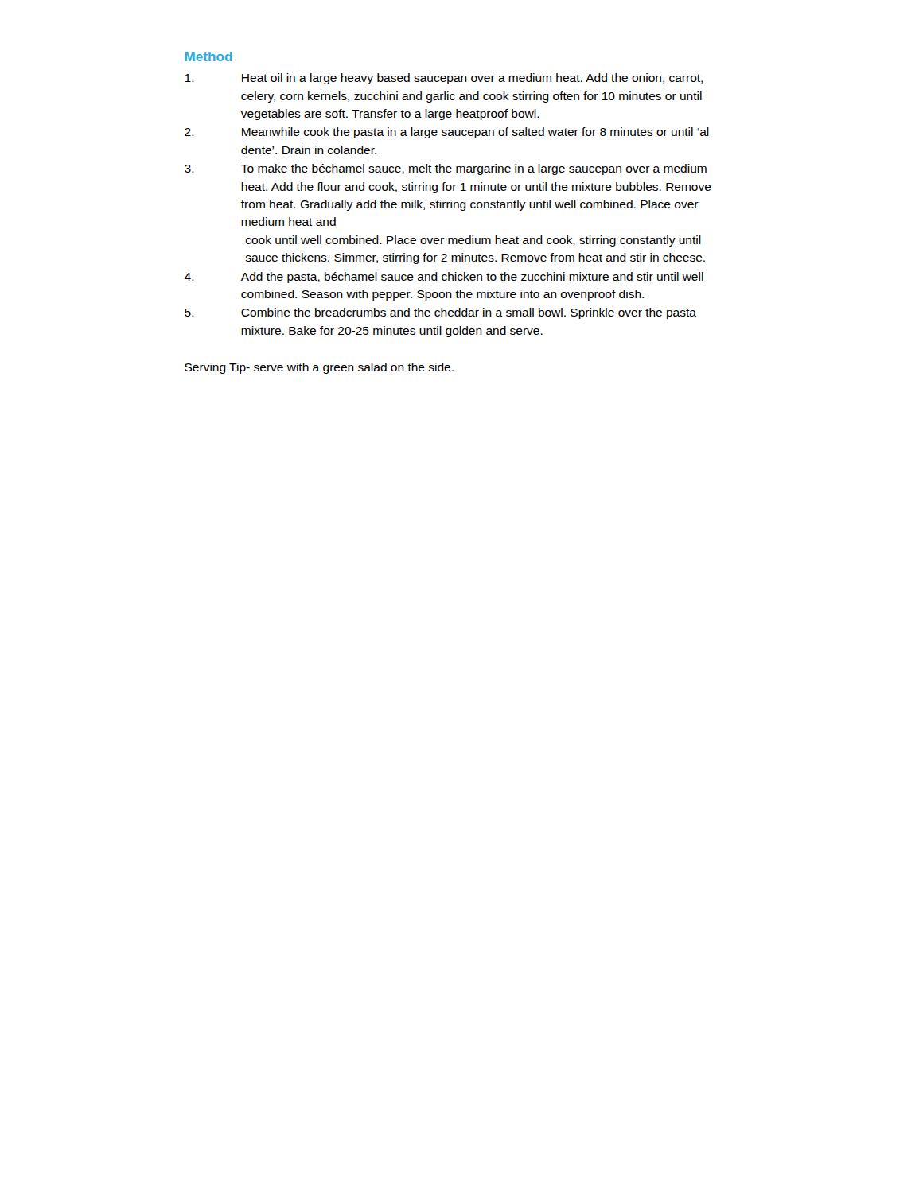Method
1. Heat oil in a large heavy based saucepan over a medium heat. Add the onion, carrot, celery, corn kernels, zucchini and garlic and cook stirring often for 10 minutes or until vegetables are soft. Transfer to a large heatproof bowl.
2. Meanwhile cook the pasta in a large saucepan of salted water for 8 minutes or until ‘al dente’. Drain in colander.
3. To make the béchamel sauce, melt the margarine in a large saucepan over a medium heat. Add the flour and cook, stirring for 1 minute or until the mixture bubbles. Remove from heat. Gradually add the milk, stirring constantly until well combined. Place over medium heat and cook until well combined. Place over medium heat and cook, stirring constantly until sauce thickens. Simmer, stirring for 2 minutes. Remove from heat and stir in cheese.
4. Add the pasta, béchamel sauce and chicken to the zucchini mixture and stir until well combined. Season with pepper. Spoon the mixture into an ovenproof dish.
5. Combine the breadcrumbs and the cheddar in a small bowl. Sprinkle over the pasta mixture. Bake for 20-25 minutes until golden and serve.
Serving Tip- serve with a green salad on the side.